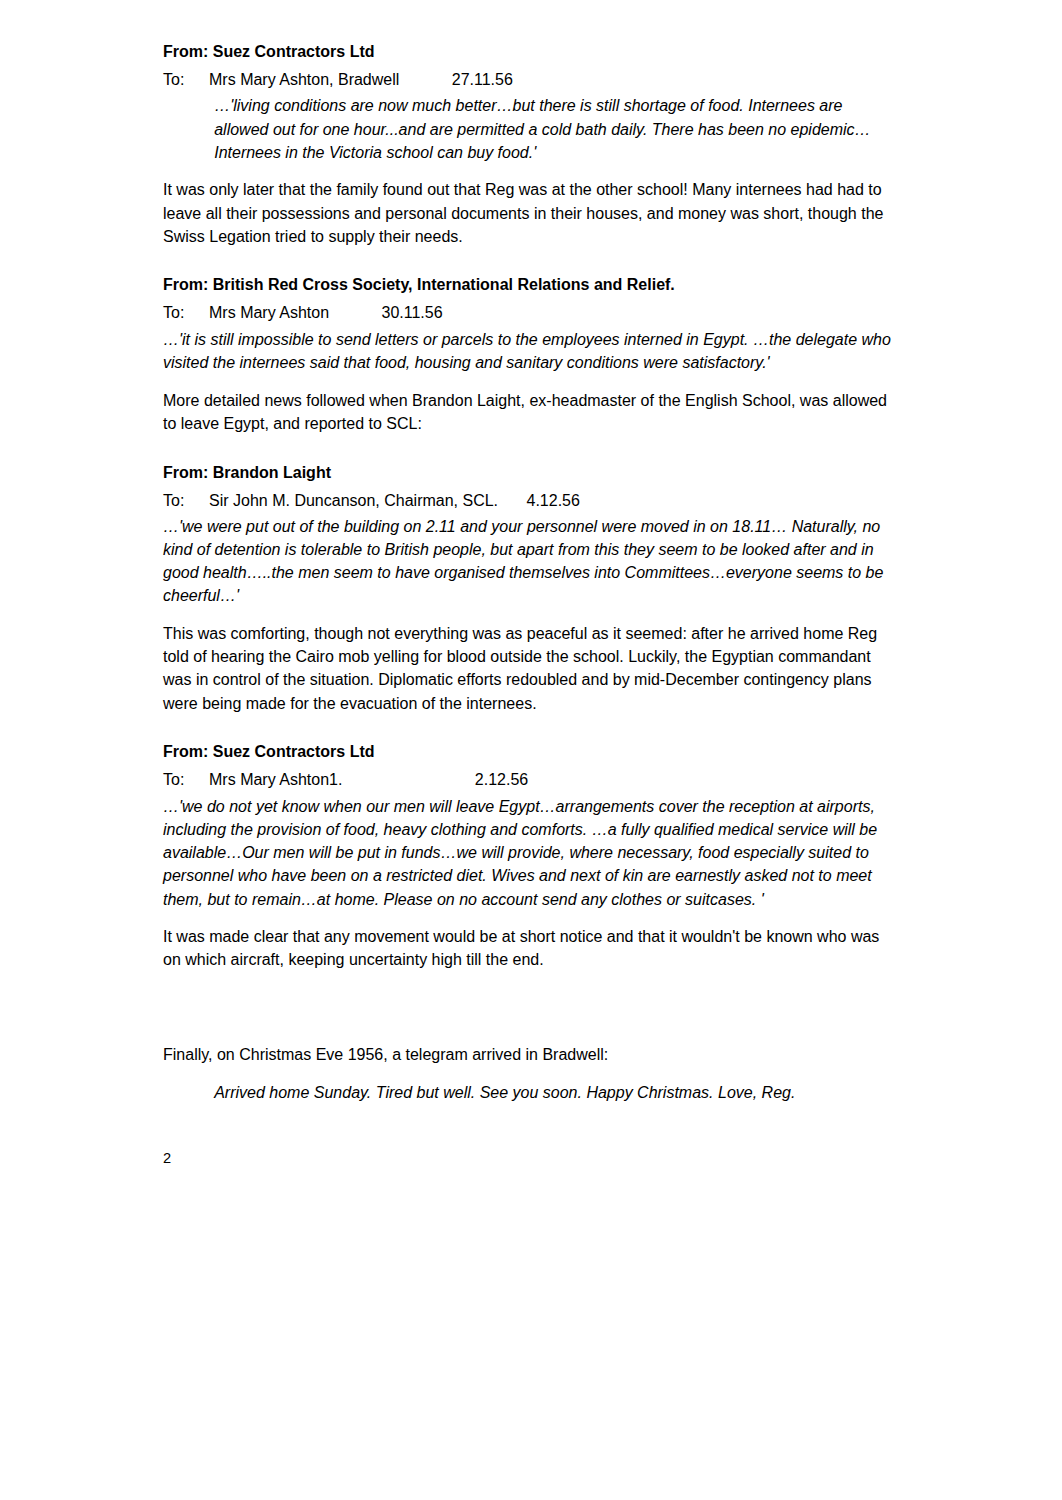From: Suez Contractors Ltd
To: Mrs Mary Ashton, Bradwell 27.11.56
…'living conditions are now much better…but there is still shortage of food. Internees are allowed out for one hour...and are permitted a cold bath daily. There has been no epidemic…Internees in the Victoria school can buy food.'
It was only later that the family found out that Reg was at the other school! Many internees had had to leave all their possessions and personal documents in their houses, and money was short, though the Swiss Legation tried to supply their needs.
From: British Red Cross Society, International Relations and Relief.
To: Mrs Mary Ashton 30.11.56
…'it is still impossible to send letters or parcels to the employees interned in Egypt. …the delegate who visited the internees said that food, housing and sanitary conditions were satisfactory.'
More detailed news followed when Brandon Laight, ex-headmaster of the English School, was allowed to leave Egypt, and reported to SCL:
From: Brandon Laight
To: Sir John M. Duncanson, Chairman, SCL. 4.12.56
…'we were put out of the building on 2.11 and your personnel were moved in on 18.11… Naturally, no kind of detention is tolerable to British people, but apart from this they seem to be looked after and in good health…..the men seem to have organised themselves into Committees…everyone seems to be cheerful…'
This was comforting, though not everything was as peaceful as it seemed: after he arrived home Reg told of hearing the Cairo mob yelling for blood outside the school. Luckily, the Egyptian commandant was in control of the situation. Diplomatic efforts redoubled and by mid-December contingency plans were being made for the evacuation of the internees.
From: Suez Contractors Ltd
To: Mrs Mary Ashton1. 2.12.56
…'we do not yet know when our men will leave Egypt…arrangements cover the reception at airports, including the provision of food, heavy clothing and comforts. …a fully qualified medical service will be available…Our men will be put in funds…we will provide, where necessary, food especially suited to personnel who have been on a restricted diet. Wives and next of kin are earnestly asked not to meet them, but to remain…at home. Please on no account send any clothes or suitcases. '
It was made clear that any movement would be at short notice and that it wouldn't be known who was on which aircraft, keeping uncertainty high till the end.
Finally, on Christmas Eve 1956, a telegram arrived in Bradwell:
Arrived home Sunday. Tired but well. See you soon. Happy Christmas. Love, Reg.
2